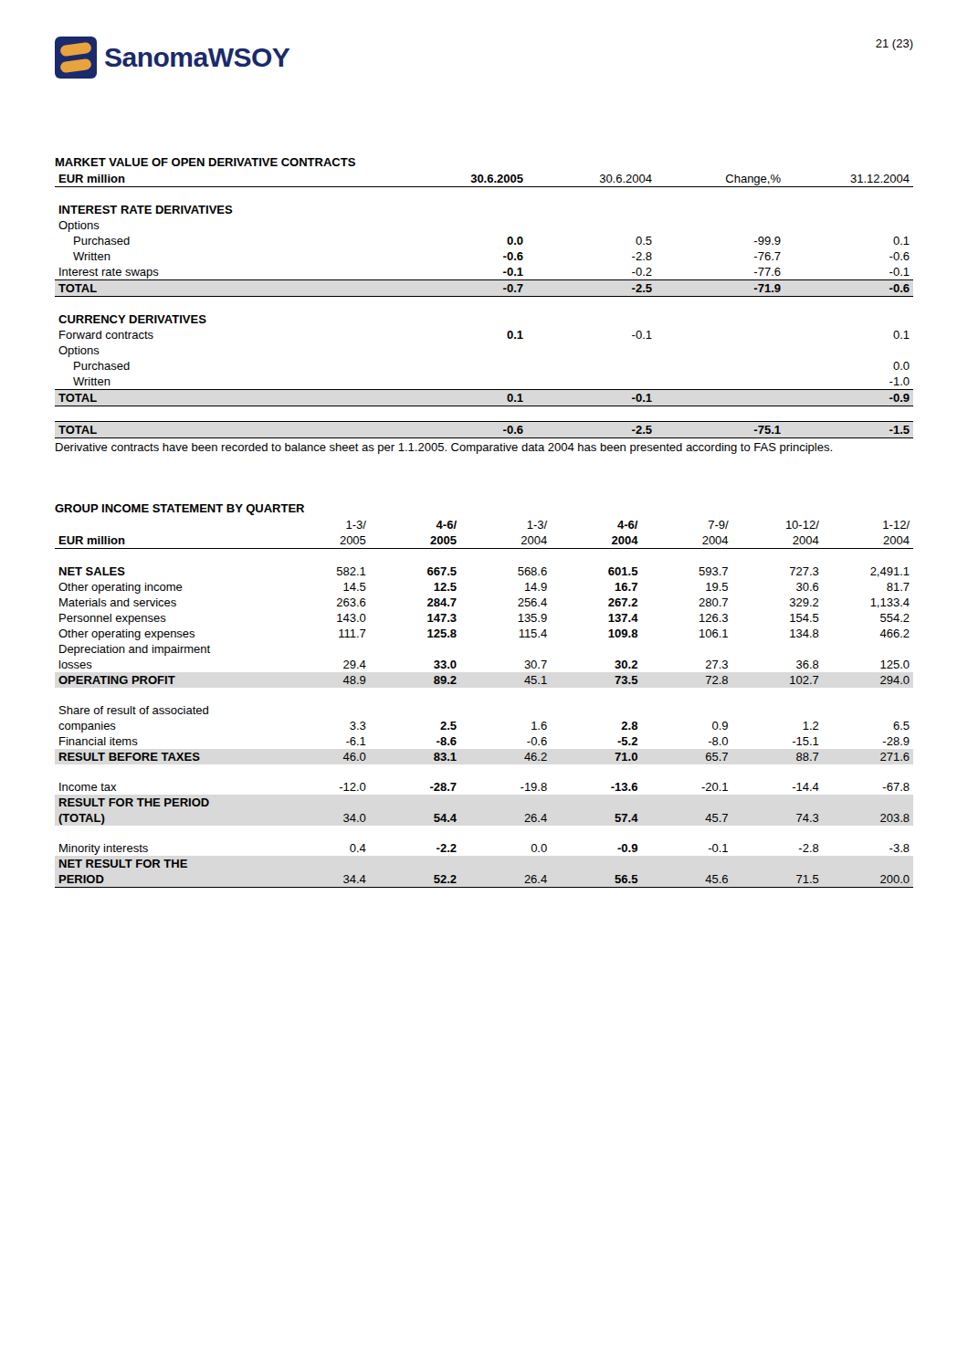SanomaWSOY
21 (23)
MARKET VALUE OF OPEN DERIVATIVE CONTRACTS
| EUR million | 30.6.2005 | 30.6.2004 | Change,% | 31.12.2004 |
| INTEREST RATE DERIVATIVES | | | | |
| Options | | | | |
| Purchased | 0.0 | 0.5 | -99.9 | 0.1 |
| Written | -0.6 | -2.8 | -76.7 | -0.6 |
| Interest rate swaps | -0.1 | -0.2 | -77.6 | -0.1 |
| TOTAL | -0.7 | -2.5 | -71.9 | -0.6 |
| CURRENCY DERIVATIVES | | | | |
| Forward contracts | 0.1 | -0.1 | | 0.1 |
| Options | | | | |
| Purchased | | | | 0.0 |
| Written | | | | -1.0 |
| TOTAL | 0.1 | -0.1 | | -0.9 |
| TOTAL | -0.6 | -2.5 | -75.1 | -1.5 |
Derivative contracts have been recorded to balance sheet as per 1.1.2005. Comparative data 2004 has been presented according to FAS principles.
GROUP INCOME STATEMENT BY QUARTER
| | 1-3/ | 4-6/ | 1-3/ | 4-6/ | 7-9/ | 10-12/ | 1-12/ |
| EUR million | 2005 | 2005 | 2004 | 2004 | 2004 | 2004 | 2004 |
| NET SALES | 582.1 | 667.5 | 568.6 | 601.5 | 593.7 | 727.3 | 2,491.1 |
| Other operating income | 14.5 | 12.5 | 14.9 | 16.7 | 19.5 | 30.6 | 81.7 |
| Materials and services | 263.6 | 284.7 | 256.4 | 267.2 | 280.7 | 329.2 | 1,133.4 |
| Personnel expenses | 143.0 | 147.3 | 135.9 | 137.4 | 126.3 | 154.5 | 554.2 |
| Other operating expenses | 111.7 | 125.8 | 115.4 | 109.8 | 106.1 | 134.8 | 466.2 |
| Depreciation and impairment | | | | | | | |
| losses | 29.4 | 33.0 | 30.7 | 30.2 | 27.3 | 36.8 | 125.0 |
| OPERATING PROFIT | 48.9 | 89.2 | 45.1 | 73.5 | 72.8 | 102.7 | 294.0 |
| Share of result of associated | | | | | | | |
| companies | 3.3 | 2.5 | 1.6 | 2.8 | 0.9 | 1.2 | 6.5 |
| Financial items | -6.1 | -8.6 | -0.6 | -5.2 | -8.0 | -15.1 | -28.9 |
| RESULT BEFORE TAXES | 46.0 | 83.1 | 46.2 | 71.0 | 65.7 | 88.7 | 271.6 |
| Income tax | -12.0 | -28.7 | -19.8 | -13.6 | -20.1 | -14.4 | -67.8 |
| RESULT FOR THE PERIOD | | | | | | | |
| (TOTAL) | 34.0 | 54.4 | 26.4 | 57.4 | 45.7 | 74.3 | 203.8 |
| Minority interests | 0.4 | -2.2 | 0.0 | -0.9 | -0.1 | -2.8 | -3.8 |
| NET RESULT FOR THE | | | | | | | |
| PERIOD | 34.4 | 52.2 | 26.4 | 56.5 | 45.6 | 71.5 | 200.0 |